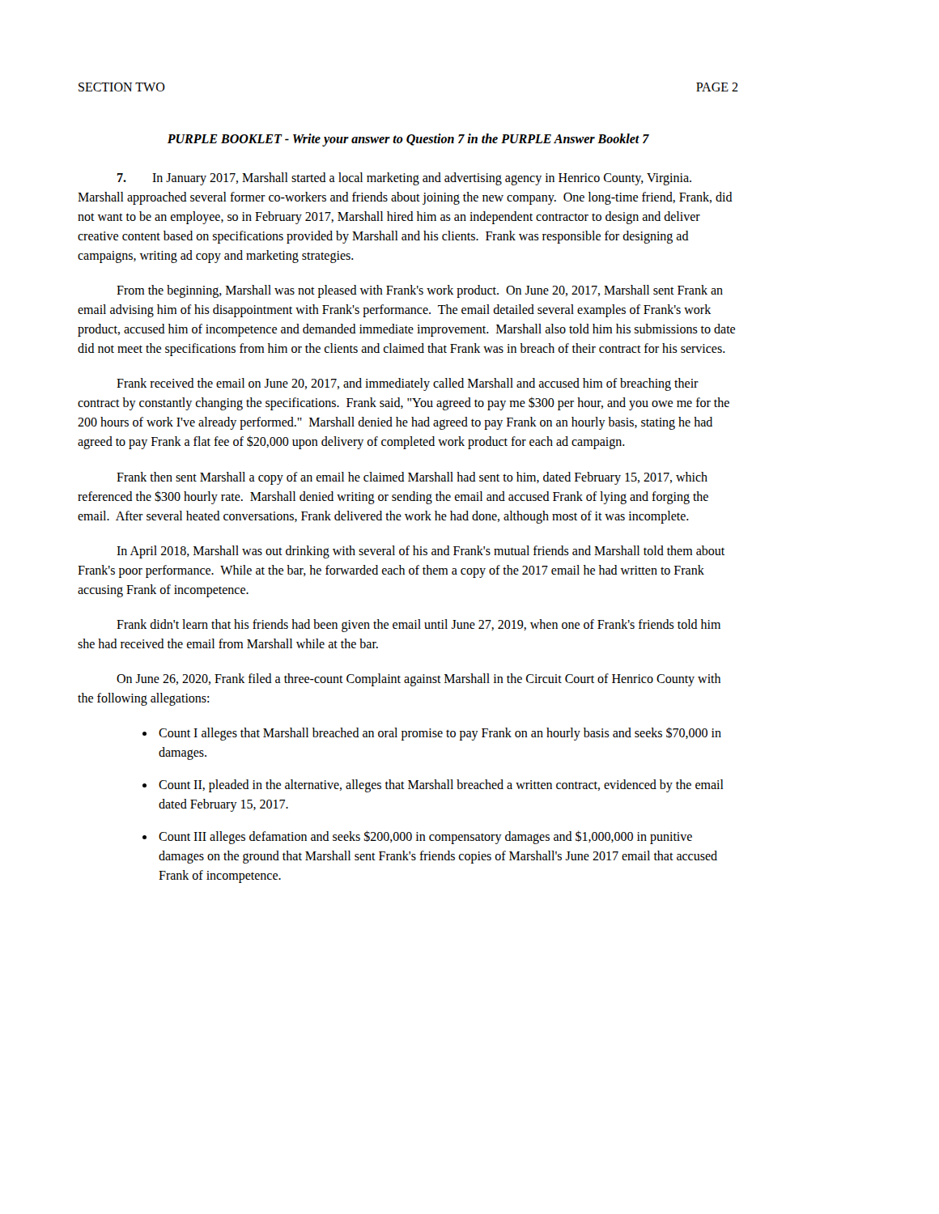SECTION TWO PAGE 2
PURPLE BOOKLET - Write your answer to Question 7 in the PURPLE Answer Booklet 7
7.  In January 2017, Marshall started a local marketing and advertising agency in Henrico County, Virginia. Marshall approached several former co-workers and friends about joining the new company. One long-time friend, Frank, did not want to be an employee, so in February 2017, Marshall hired him as an independent contractor to design and deliver creative content based on specifications provided by Marshall and his clients. Frank was responsible for designing ad campaigns, writing ad copy and marketing strategies.
From the beginning, Marshall was not pleased with Frank's work product. On June 20, 2017, Marshall sent Frank an email advising him of his disappointment with Frank's performance. The email detailed several examples of Frank's work product, accused him of incompetence and demanded immediate improvement. Marshall also told him his submissions to date did not meet the specifications from him or the clients and claimed that Frank was in breach of their contract for his services.
Frank received the email on June 20, 2017, and immediately called Marshall and accused him of breaching their contract by constantly changing the specifications. Frank said, "You agreed to pay me $300 per hour, and you owe me for the 200 hours of work I've already performed." Marshall denied he had agreed to pay Frank on an hourly basis, stating he had agreed to pay Frank a flat fee of $20,000 upon delivery of completed work product for each ad campaign.
Frank then sent Marshall a copy of an email he claimed Marshall had sent to him, dated February 15, 2017, which referenced the $300 hourly rate. Marshall denied writing or sending the email and accused Frank of lying and forging the email. After several heated conversations, Frank delivered the work he had done, although most of it was incomplete.
In April 2018, Marshall was out drinking with several of his and Frank's mutual friends and Marshall told them about Frank's poor performance. While at the bar, he forwarded each of them a copy of the 2017 email he had written to Frank accusing Frank of incompetence.
Frank didn't learn that his friends had been given the email until June 27, 2019, when one of Frank's friends told him she had received the email from Marshall while at the bar.
On June 26, 2020, Frank filed a three-count Complaint against Marshall in the Circuit Court of Henrico County with the following allegations:
Count I alleges that Marshall breached an oral promise to pay Frank on an hourly basis and seeks $70,000 in damages.
Count II, pleaded in the alternative, alleges that Marshall breached a written contract, evidenced by the email dated February 15, 2017.
Count III alleges defamation and seeks $200,000 in compensatory damages and $1,000,000 in punitive damages on the ground that Marshall sent Frank's friends copies of Marshall's June 2017 email that accused Frank of incompetence.